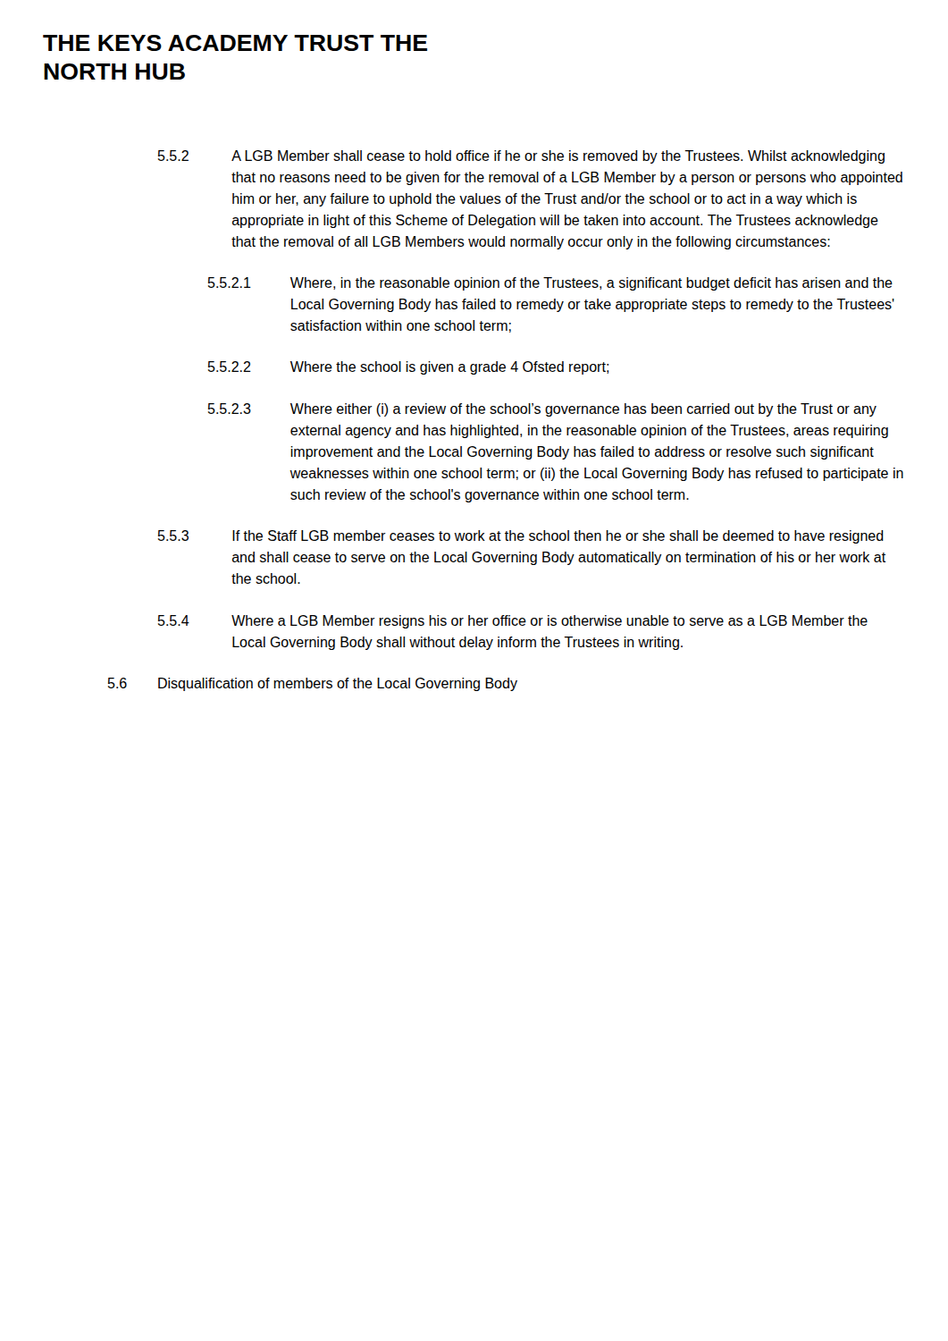THE KEYS ACADEMY TRUST THE
NORTH HUB
5.5.2
A LGB Member shall cease to hold office if he or she is removed by the Trustees. Whilst acknowledging that no reasons need to be given for the removal of a LGB Member by a person or persons who appointed him or her, any failure to uphold the values of the Trust and/or the school or to act in a way which is appropriate in light of this Scheme of Delegation will be taken into account. The Trustees acknowledge that the removal of all LGB Members would normally occur only in the following circumstances:
5.5.2.1
Where, in the reasonable opinion of the Trustees, a significant budget deficit has arisen and the Local Governing Body has failed to remedy or take appropriate steps to remedy to the Trustees' satisfaction within one school term;
5.5.2.2
Where the school is given a grade 4 Ofsted report;
5.5.2.3
Where either (i) a review of the school’s governance has been carried out by the Trust or any external agency and has highlighted, in the reasonable opinion of the Trustees, areas requiring improvement and the Local Governing Body has failed to address or resolve such significant weaknesses within one school term; or (ii) the Local Governing Body has refused to participate in such review of the school's governance within one school term.
5.5.3
If the Staff LGB member ceases to work at the school then he or she shall be deemed to have resigned and shall cease to serve on the Local Governing Body automatically on termination of his or her work at the school.
5.5.4
Where a LGB Member resigns his or her office or is otherwise unable to serve as a LGB Member the Local Governing Body shall without delay inform the Trustees in writing.
5.6
Disqualification of members of the Local Governing Body